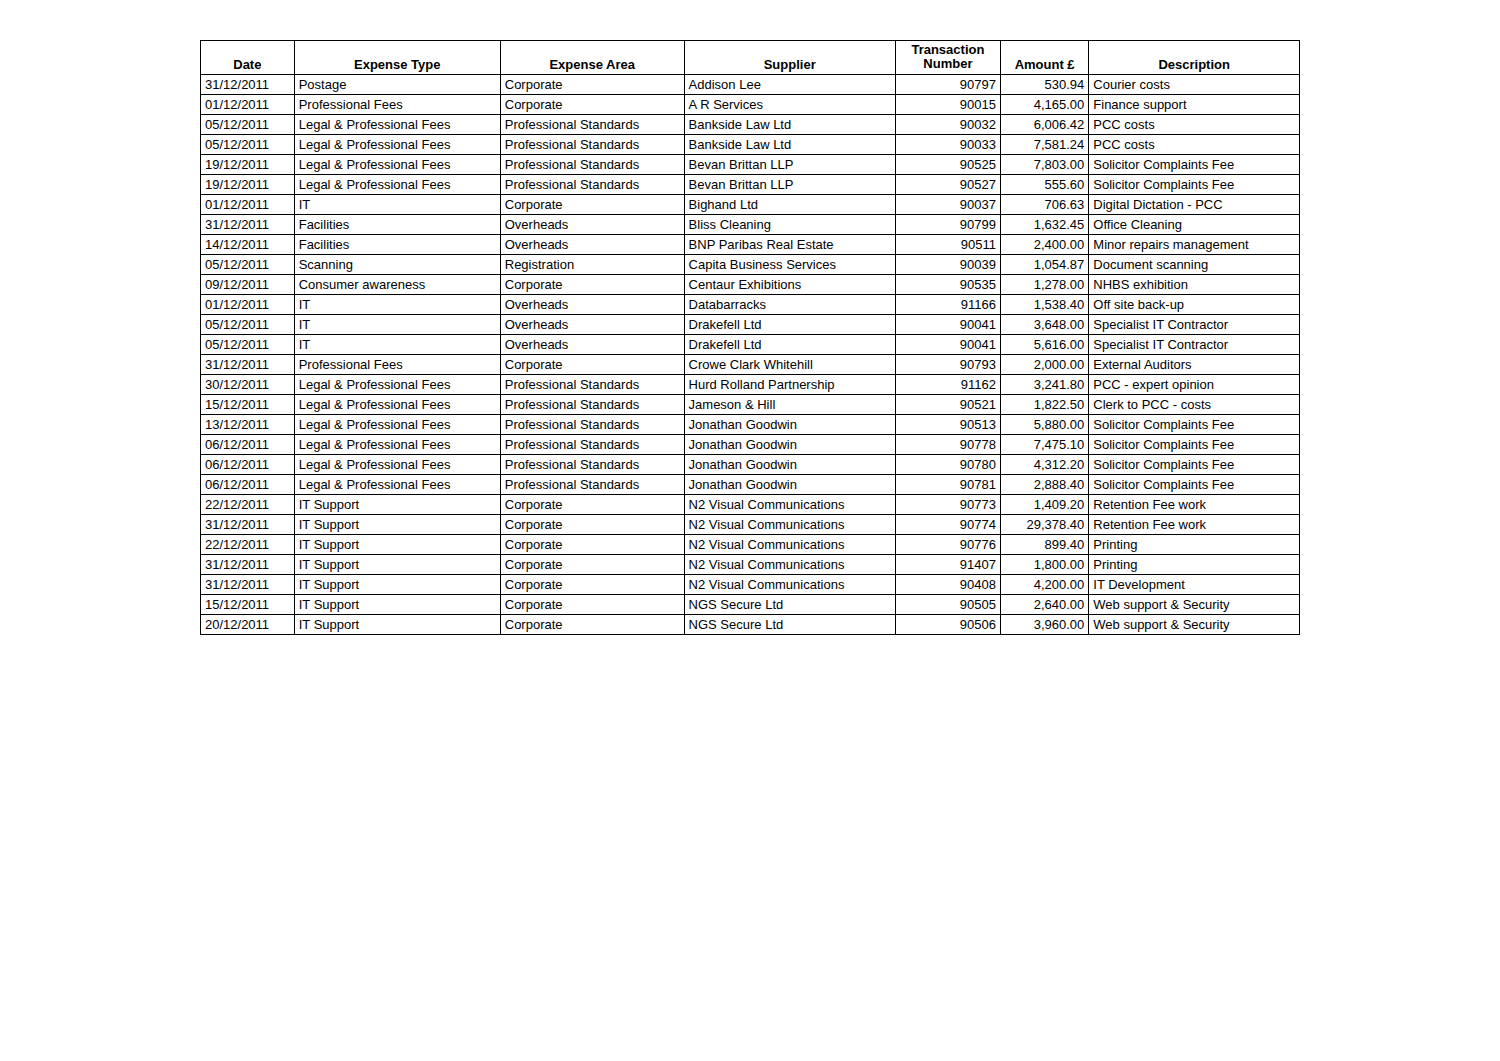| Date | Expense Type | Expense Area | Supplier | Transaction Number | Amount £ | Description |
| --- | --- | --- | --- | --- | --- | --- |
| 31/12/2011 | Postage | Corporate | Addison Lee | 90797 | 530.94 | Courier costs |
| 01/12/2011 | Professional Fees | Corporate | A R Services | 90015 | 4,165.00 | Finance support |
| 05/12/2011 | Legal & Professional Fees | Professional Standards | Bankside Law Ltd | 90032 | 6,006.42 | PCC costs |
| 05/12/2011 | Legal & Professional Fees | Professional Standards | Bankside Law Ltd | 90033 | 7,581.24 | PCC costs |
| 19/12/2011 | Legal & Professional Fees | Professional Standards | Bevan Brittan LLP | 90525 | 7,803.00 | Solicitor Complaints Fee |
| 19/12/2011 | Legal & Professional Fees | Professional Standards | Bevan Brittan LLP | 90527 | 555.60 | Solicitor Complaints Fee |
| 01/12/2011 | IT | Corporate | Bighand Ltd | 90037 | 706.63 | Digital Dictation - PCC |
| 31/12/2011 | Facilities | Overheads | Bliss Cleaning | 90799 | 1,632.45 | Office Cleaning |
| 14/12/2011 | Facilities | Overheads | BNP Paribas Real Estate | 90511 | 2,400.00 | Minor repairs management |
| 05/12/2011 | Scanning | Registration | Capita Business Services | 90039 | 1,054.87 | Document scanning |
| 09/12/2011 | Consumer awareness | Corporate | Centaur Exhibitions | 90535 | 1,278.00 | NHBS exhibition |
| 01/12/2011 | IT | Overheads | Databarracks | 91166 | 1,538.40 | Off site back-up |
| 05/12/2011 | IT | Overheads | Drakefell Ltd | 90041 | 3,648.00 | Specialist IT Contractor |
| 05/12/2011 | IT | Overheads | Drakefell Ltd | 90041 | 5,616.00 | Specialist IT Contractor |
| 31/12/2011 | Professional Fees | Corporate | Crowe Clark Whitehill | 90793 | 2,000.00 | External Auditors |
| 30/12/2011 | Legal & Professional Fees | Professional Standards | Hurd Rolland Partnership | 91162 | 3,241.80 | PCC - expert opinion |
| 15/12/2011 | Legal & Professional Fees | Professional Standards | Jameson & Hill | 90521 | 1,822.50 | Clerk to PCC - costs |
| 13/12/2011 | Legal & Professional Fees | Professional Standards | Jonathan Goodwin | 90513 | 5,880.00 | Solicitor Complaints Fee |
| 06/12/2011 | Legal & Professional Fees | Professional Standards | Jonathan Goodwin | 90778 | 7,475.10 | Solicitor Complaints Fee |
| 06/12/2011 | Legal & Professional Fees | Professional Standards | Jonathan Goodwin | 90780 | 4,312.20 | Solicitor Complaints Fee |
| 06/12/2011 | Legal & Professional Fees | Professional Standards | Jonathan Goodwin | 90781 | 2,888.40 | Solicitor Complaints Fee |
| 22/12/2011 | IT Support | Corporate | N2 Visual Communications | 90773 | 1,409.20 | Retention Fee work |
| 31/12/2011 | IT Support | Corporate | N2 Visual Communications | 90774 | 29,378.40 | Retention Fee work |
| 22/12/2011 | IT Support | Corporate | N2 Visual Communications | 90776 | 899.40 | Printing |
| 31/12/2011 | IT Support | Corporate | N2 Visual Communications | 91407 | 1,800.00 | Printing |
| 31/12/2011 | IT Support | Corporate | N2 Visual Communications | 90408 | 4,200.00 | IT Development |
| 15/12/2011 | IT Support | Corporate | NGS Secure Ltd | 90505 | 2,640.00 | Web support & Security |
| 20/12/2011 | IT Support | Corporate | NGS Secure Ltd | 90506 | 3,960.00 | Web support & Security |